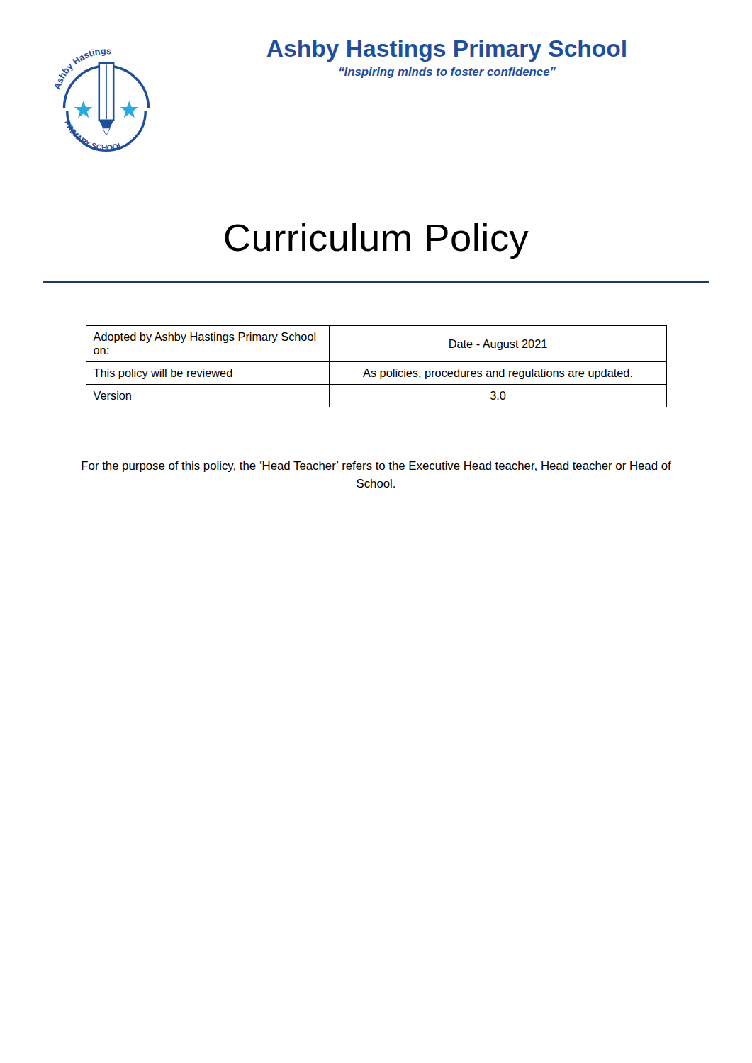Ashby Hastings PRIMARY SCHOOL
Ashby Hastings Primary School
“Inspiring minds to foster confidence”
Curriculum Policy
| Adopted by Ashby Hastings Primary School on: | Date - August 2021 |
| This policy will be reviewed | As policies, procedures and regulations are updated. |
| Version | 3.0 |
For the purpose of this policy, the ‘Head Teacher’ refers to the Executive Head teacher, Head teacher or Head of School.